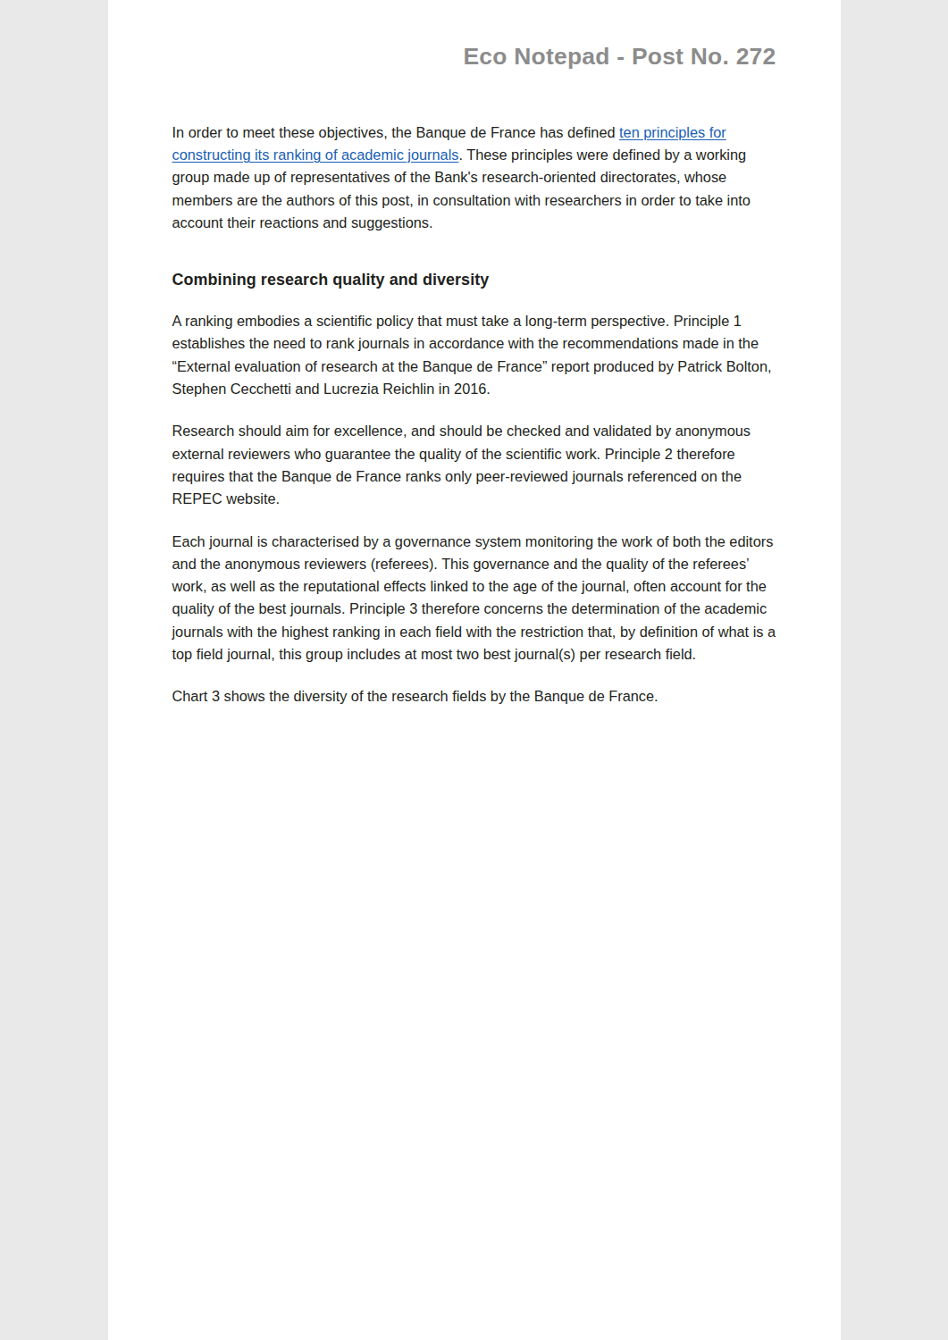Eco Notepad - Post No. 272
In order to meet these objectives, the Banque de France has defined ten principles for constructing its ranking of academic journals. These principles were defined by a working group made up of representatives of the Bank's research-oriented directorates, whose members are the authors of this post, in consultation with researchers in order to take into account their reactions and suggestions.
Combining research quality and diversity
A ranking embodies a scientific policy that must take a long-term perspective. Principle 1 establishes the need to rank journals in accordance with the recommendations made in the “External evaluation of research at the Banque de France” report produced by Patrick Bolton, Stephen Cecchetti and Lucrezia Reichlin in 2016.
Research should aim for excellence, and should be checked and validated by anonymous external reviewers who guarantee the quality of the scientific work. Principle 2 therefore requires that the Banque de France ranks only peer-reviewed journals referenced on the REPEC website.
Each journal is characterised by a governance system monitoring the work of both the editors and the anonymous reviewers (referees). This governance and the quality of the referees’ work, as well as the reputational effects linked to the age of the journal, often account for the quality of the best journals. Principle 3 therefore concerns the determination of the academic journals with the highest ranking in each field with the restriction that, by definition of what is a top field journal, this group includes at most two best journal(s) per research field.
Chart 3 shows the diversity of the research fields by the Banque de France.